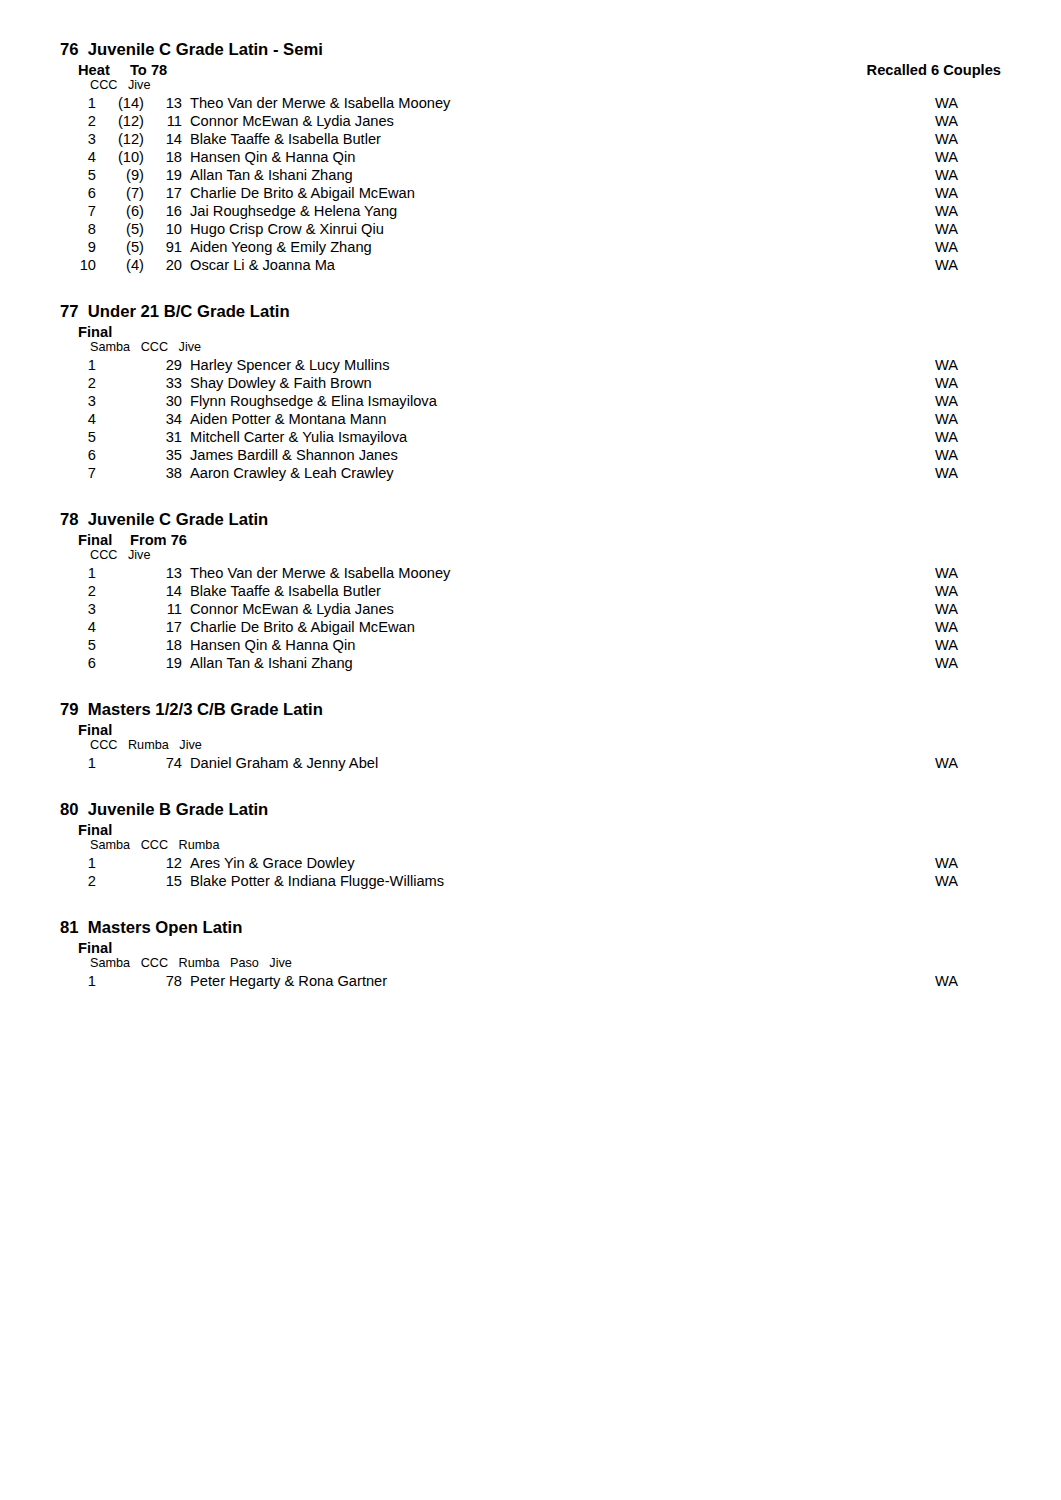76 Juvenile C Grade Latin - Semi
Heat To 78 Recalled 6 Couples
CCC Jive
| 1 | (14) | 13 | Theo Van der Merwe & Isabella Mooney | WA |
| 2 | (12) | 11 | Connor McEwan & Lydia Janes | WA |
| 3 | (12) | 14 | Blake Taaffe & Isabella Butler | WA |
| 4 | (10) | 18 | Hansen Qin & Hanna Qin | WA |
| 5 | (9) | 19 | Allan Tan & Ishani Zhang | WA |
| 6 | (7) | 17 | Charlie De Brito & Abigail McEwan | WA |
| 7 | (6) | 16 | Jai Roughsedge & Helena Yang | WA |
| 8 | (5) | 10 | Hugo Crisp Crow & Xinrui Qiu | WA |
| 9 | (5) | 91 | Aiden Yeong & Emily Zhang | WA |
| 10 | (4) | 20 | Oscar Li & Joanna Ma | WA |
77 Under 21 B/C Grade Latin
Final
Samba CCC Jive
| 1 | | 29 | Harley Spencer & Lucy Mullins | WA |
| 2 | | 33 | Shay Dowley & Faith Brown | WA |
| 3 | | 30 | Flynn Roughsedge & Elina Ismayilova | WA |
| 4 | | 34 | Aiden Potter & Montana Mann | WA |
| 5 | | 31 | Mitchell Carter & Yulia Ismayilova | WA |
| 6 | | 35 | James Bardill & Shannon Janes | WA |
| 7 | | 38 | Aaron Crawley & Leah Crawley | WA |
78 Juvenile C Grade Latin
Final From 76
CCC Jive
| 1 | | 13 | Theo Van der Merwe & Isabella Mooney | WA |
| 2 | | 14 | Blake Taaffe & Isabella Butler | WA |
| 3 | | 11 | Connor McEwan & Lydia Janes | WA |
| 4 | | 17 | Charlie De Brito & Abigail McEwan | WA |
| 5 | | 18 | Hansen Qin & Hanna Qin | WA |
| 6 | | 19 | Allan Tan & Ishani Zhang | WA |
79 Masters 1/2/3 C/B Grade Latin
Final
CCC Rumba Jive
| 1 | | 74 | Daniel Graham & Jenny Abel | WA |
80 Juvenile B Grade Latin
Final
Samba CCC Rumba
| 1 | | 12 | Ares Yin & Grace Dowley | WA |
| 2 | | 15 | Blake Potter & Indiana Flugge-Williams | WA |
81 Masters Open Latin
Final
Samba CCC Rumba Paso Jive
| 1 | | 78 | Peter Hegarty & Rona Gartner | WA |